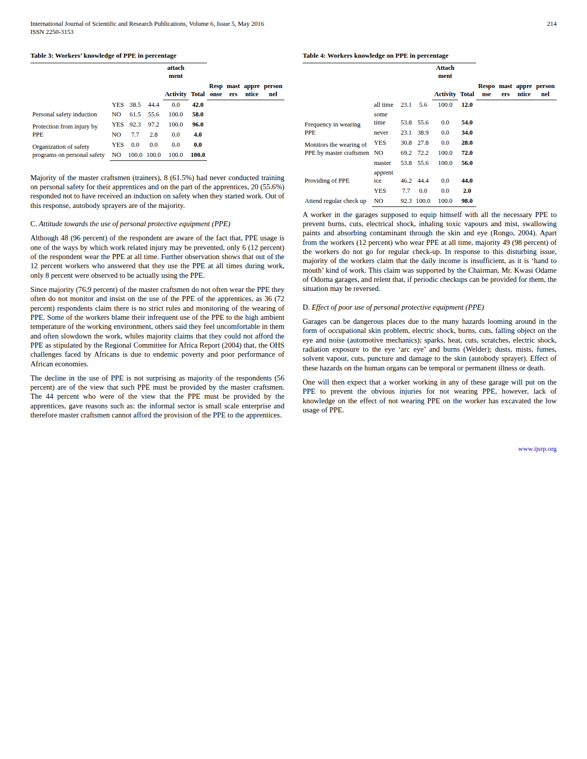International Journal of Scientific and Research Publications, Volume 6, Issue 5, May 2016
ISSN 2250-3153
214
Table 3: Workers’ knowledge of PPE in percentage
| | | | | attach ment | Total |
| --- | --- | --- | --- | --- | --- |
| Activity | Resp onse | mast ers | appre ntice | person nel |
| Personal safety induction | YES | 38.5 | 44.4 | 0.0 | 42.0 |
| NO | 61.5 | 55.6 | 100.0 | 58.0 |
| Protection from injury by PPE | YES | 92.3 | 97.2 | 100.0 | 96.0 |
| NO | 7.7 | 2.8 | 0.0 | 4.0 |
| Organization of safety programs on personal safety | YES | 0.0 | 0.0 | 0.0 | 0.0 |
| NO | 100.0 | 100.0 | 100.0 | 100.0 |
Majority of the master craftsmen (trainers), 8 (61.5%) had never conducted training on personal safety for their apprentices and on the part of the apprentices, 20 (55.6%) responded not to have received an induction on safety when they started work. Out of this response, autobody sprayers are of the majority.
C. Attitude towards the use of personal protective equipment (PPE)
Although 48 (96 percent) of the respondent are aware of the fact that, PPE usage is one of the ways by which work related injury may be prevented, only 6 (12 percent) of the respondent wear the PPE at all time. Further observation shows that out of the 12 percent workers who answered that they use the PPE at all times during work, only 8 percent were observed to be actually using the PPE.
Since majority (76.9 percent) of the master craftsmen do not often wear the PPE they often do not monitor and insist on the use of the PPE of the apprentices, as 36 (72 percent) respondents claim there is no strict rules and monitoring of the wearing of PPE. Some of the workers blame their infrequent use of the PPE to the high ambient temperature of the working environment, others said they feel uncomfortable in them and often slowdown the work, whiles majority claims that they could not afford the PPE as stipulated by the Regional Committee for Africa Report (2004) that, the OHS challenges faced by Africans is due to endemic poverty and poor performance of African economies.
The decline in the use of PPE is not surprising as majority of the respondents (56 percent) are of the view that such PPE must be provided by the master craftsmen. The 44 percent who were of the view that the PPE must be provided by the apprentices, gave reasons such as: the informal sector is small scale enterprise and therefore master craftsmen cannot afford the provision of the PPE to the apprentices.
Table 4: Workers knowledge on PPE in percentage
| | | | | Attach ment | Total |
| --- | --- | --- | --- | --- | --- |
| Activity | Respo nse | mast ers | appre ntice | person nel |
| Frequency in wearing PPE | all time | 23.1 | 5.6 | 100.0 | 12.0 |
| some time | 53.8 | 55.6 | 0.0 | 54.0 |
| never | 23.1 | 38.9 | 0.0 | 34.0 |
| Monitors the wearing of PPE by master craftsmen | YES | 30.8 | 27.8 | 0.0 | 28.0 |
| NO | 69.2 | 72.2 | 100.0 | 72.0 |
| Providing of PPE | master | 53.8 | 55.6 | 100.0 | 56.0 |
| apprent ice | 46.2 | 44.4 | 0.0 | 44.0 |
| Attend regular check up | YES | 7.7 | 0.0 | 0.0 | 2.0 |
| NO | 92.3 | 100.0 | 100.0 | 98.0 |
A worker in the garages supposed to equip himself with all the necessary PPE to prevent burns, cuts, electrical shock, inhaling toxic vapours and mist, swallowing paints and absorbing contaminant through the skin and eye (Rongo, 2004). Apart from the workers (12 percent) who wear PPE at all time, majority 49 (98 percent) of the workers do not go for regular check-up. In response to this disturbing issue, majority of the workers claim that the daily income is insufficient, as it is ‘hand to mouth’ kind of work. This claim was supported by the Chairman, Mr. Kwasi Odame of Odorna garages, and relent that, if periodic checkups can be provided for them, the situation may be reversed.
D. Effect of poor use of personal protective equipment (PPE)
Garages can be dangerous places due to the many hazards looming around in the form of occupational skin problem, electric shock, burns, cuts, falling object on the eye and noise (automotive mechanics); sparks, heat, cuts, scratches, electric shock, radiation exposure to the eye ‘arc eye’ and burns (Welder); dusts, mists, fumes, solvent vapour, cuts, puncture and damage to the skin (autobody sprayer). Effect of these hazards on the human organs can be temporal or permanent illness or death.
One will then expect that a worker working in any of these garage will put on the PPE to prevent the obvious injuries for not wearing PPE, however, lack of knowledge on the effect of not wearing PPE on the worker has excavated the low usage of PPE.
www.ijsrp.org